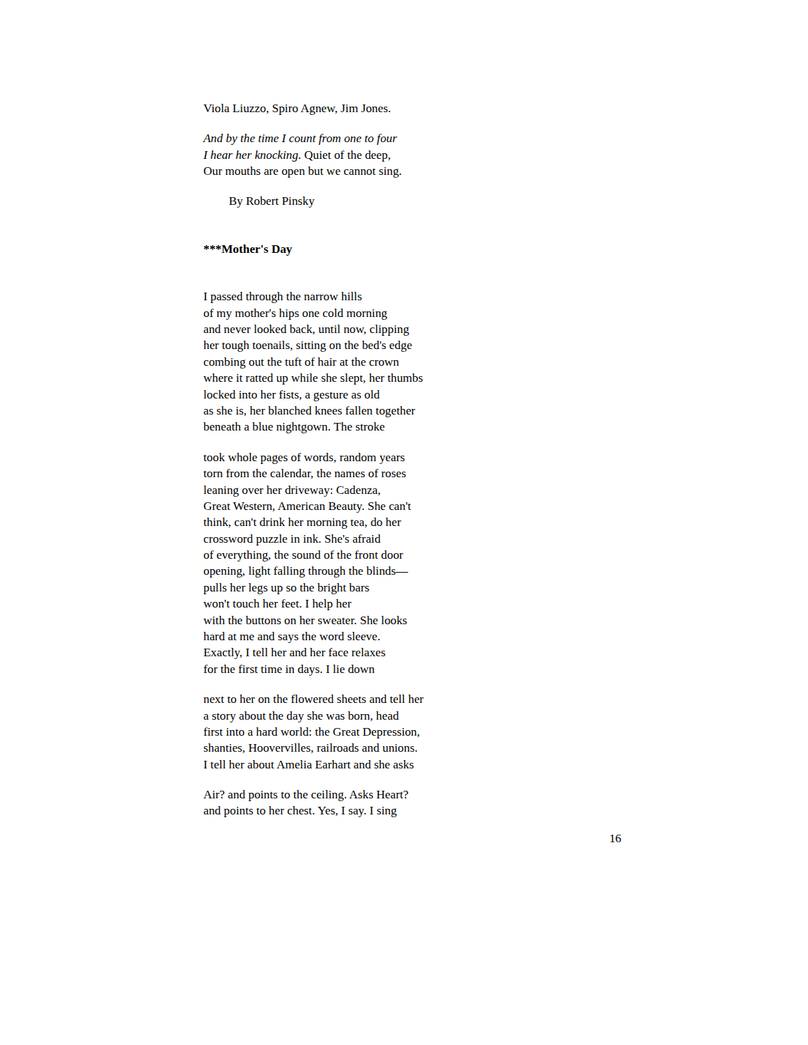Viola Liuzzo, Spiro Agnew, Jim Jones.
And by the time I count from one to four
I hear her knocking. Quiet of the deep,
Our mouths are open but we cannot sing.
By Robert Pinsky
***Mother's Day
I passed through the narrow hills
of my mother's hips one cold morning
and never looked back, until now, clipping
her tough toenails, sitting on the bed's edge
combing out the tuft of hair at the crown
where it ratted up while she slept, her thumbs
locked into her fists, a gesture as old
as she is, her blanched knees fallen together
beneath a blue nightgown. The stroke
took whole pages of words, random years
torn from the calendar, the names of roses
leaning over her driveway: Cadenza,
Great Western, American Beauty. She can't
think, can't drink her morning tea, do her
crossword puzzle in ink. She's afraid
of everything, the sound of the front door
opening, light falling through the blinds—
pulls her legs up so the bright bars
won't touch her feet. I help her
with the buttons on her sweater. She looks
hard at me and says the word sleeve.
Exactly, I tell her and her face relaxes
for the first time in days. I lie down
next to her on the flowered sheets and tell her
a story about the day she was born, head
first into a hard world: the Great Depression,
shanties, Hoovervilles, railroads and unions.
I tell her about Amelia Earhart and she asks
Air? and points to the ceiling. Asks Heart?
and points to her chest. Yes, I say. I sing
16